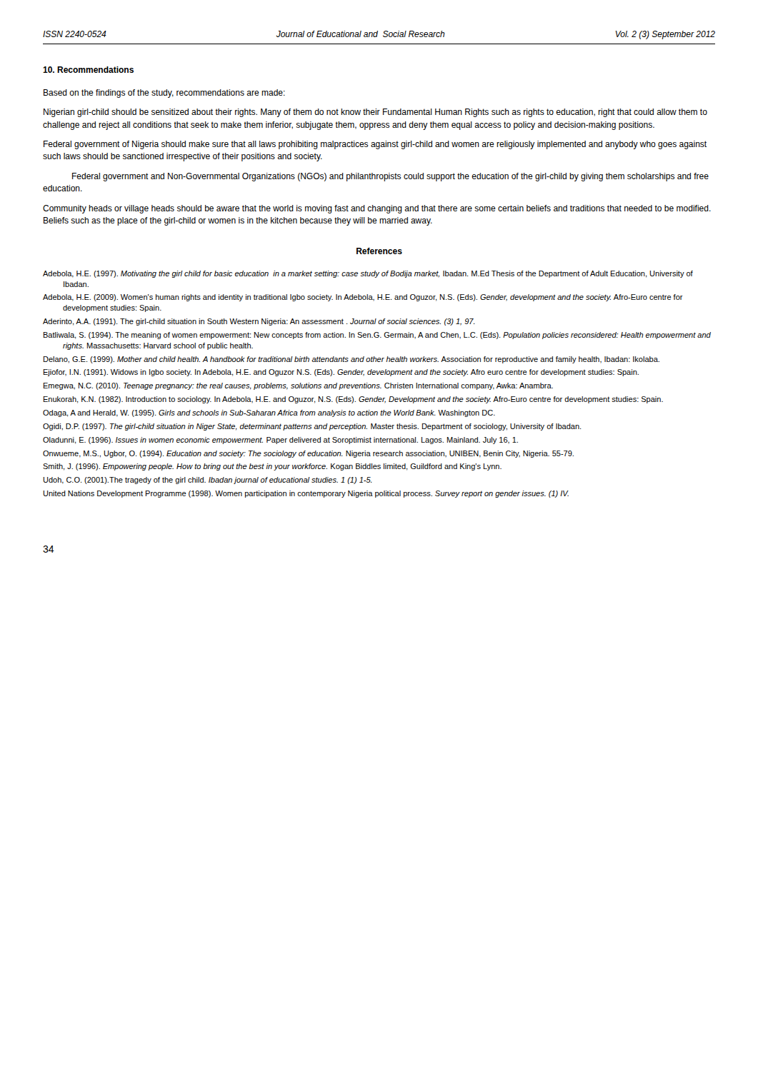ISSN 2240-0524 Journal of Educational and Social Research Vol. 2 (3) September 2012
10. Recommendations
Based on the findings of the study, recommendations are made:
Nigerian girl-child should be sensitized about their rights. Many of them do not know their Fundamental Human Rights such as rights to education, right that could allow them to challenge and reject all conditions that seek to make them inferior, subjugate them, oppress and deny them equal access to policy and decision-making positions.
Federal government of Nigeria should make sure that all laws prohibiting malpractices against girl-child and women are religiously implemented and anybody who goes against such laws should be sanctioned irrespective of their positions and society.
Federal government and Non-Governmental Organizations (NGOs) and philanthropists could support the education of the girl-child by giving them scholarships and free education.
Community heads or village heads should be aware that the world is moving fast and changing and that there are some certain beliefs and traditions that needed to be modified. Beliefs such as the place of the girl-child or women is in the kitchen because they will be married away.
References
Adebola, H.E. (1997). Motivating the girl child for basic education in a market setting: case study of Bodija market, Ibadan. M.Ed Thesis of the Department of Adult Education, University of Ibadan.
Adebola, H.E. (2009). Women's human rights and identity in traditional Igbo society. In Adebola, H.E. and Oguzor, N.S. (Eds). Gender, development and the society. Afro-Euro centre for development studies: Spain.
Aderinto, A.A. (1991). The girl-child situation in South Western Nigeria: An assessment . Journal of social sciences. (3) 1, 97.
Batliwala, S. (1994). The meaning of women empowerment: New concepts from action. In Sen.G. Germain, A and Chen, L.C. (Eds). Population policies reconsidered: Health empowerment and rights. Massachusetts: Harvard school of public health.
Delano, G.E. (1999). Mother and child health. A handbook for traditional birth attendants and other health workers. Association for reproductive and family health, Ibadan: Ikolaba.
Ejiofor, I.N. (1991). Widows in Igbo society. In Adebola, H.E. and Oguzor N.S. (Eds). Gender, development and the society. Afro euro centre for development studies: Spain.
Emegwa, N.C. (2010). Teenage pregnancy: the real causes, problems, solutions and preventions. Christen International company, Awka: Anambra.
Enukorah, K.N. (1982). Introduction to sociology. In Adebola, H.E. and Oguzor, N.S. (Eds). Gender, Development and the society. Afro-Euro centre for development studies: Spain.
Odaga, A and Herald, W. (1995). Girls and schools in Sub-Saharan Africa from analysis to action the World Bank. Washington DC.
Ogidi, D.P. (1997). The girl-child situation in Niger State, determinant patterns and perception. Master thesis. Department of sociology, University of Ibadan.
Oladunni, E. (1996). Issues in women economic empowerment. Paper delivered at Soroptimist international. Lagos. Mainland. July 16, 1.
Onwueme, M.S., Ugbor, O. (1994). Education and society: The sociology of education. Nigeria research association, UNIBEN, Benin City, Nigeria. 55-79.
Smith, J. (1996). Empowering people. How to bring out the best in your workforce. Kogan Biddles limited, Guildford and King's Lynn.
Udoh, C.O. (2001).The tragedy of the girl child. Ibadan journal of educational studies. 1 (1) 1-5.
United Nations Development Programme (1998). Women participation in contemporary Nigeria political process. Survey report on gender issues. (1) IV.
34